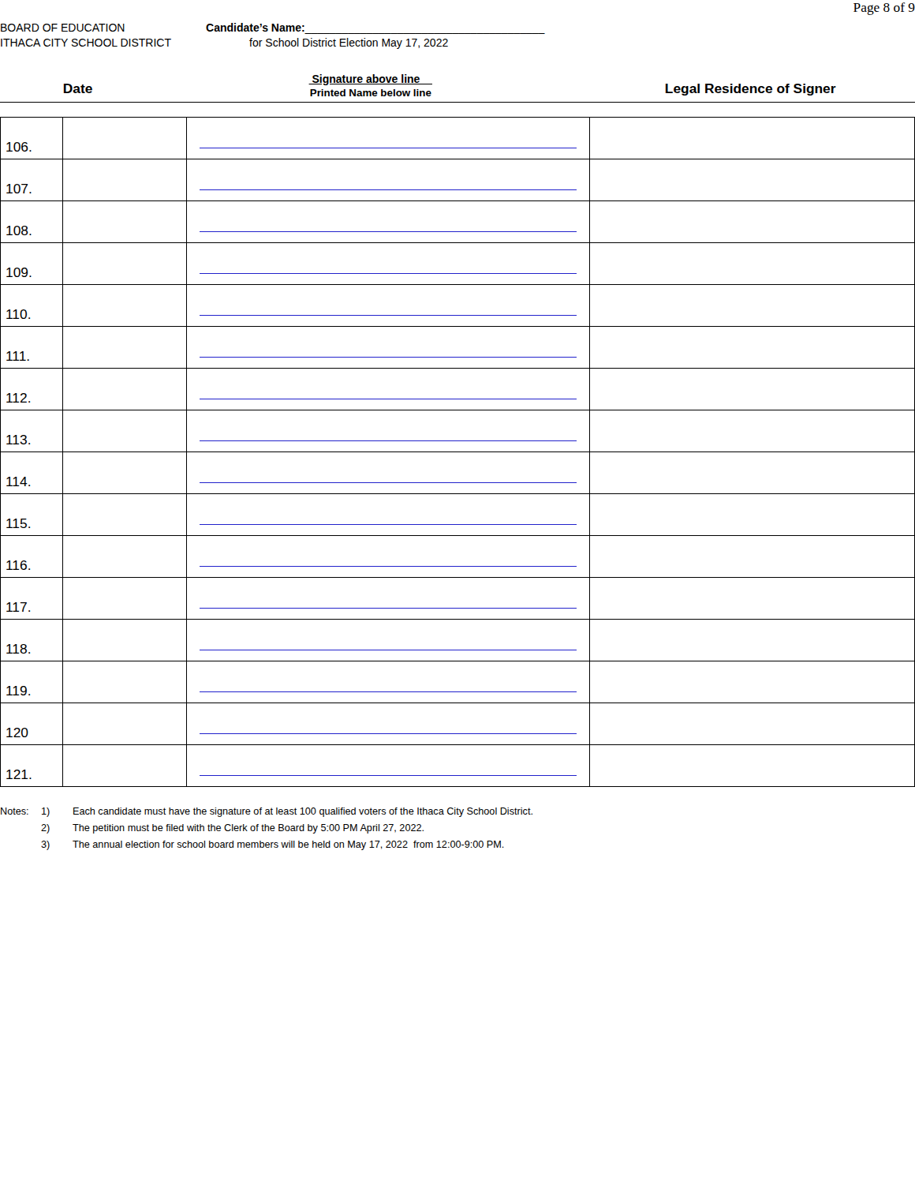Page 8 of 9
BOARD OF EDUCATION
ITHACA CITY SCHOOL DISTRICT
Candidate’s Name:_______________________________________
for School District Election May 17, 2022
| Date | Signature above line Printed Name below line | Legal Residence of Signer |
| 106. | | | |
| 107. | | | |
| 108. | | | |
| 109. | | | |
| 110. | | | |
| 111. | | | |
| 112. | | | |
| 113. | | | |
| 114. | | | |
| 115. | | | |
| 116. | | | |
| 117. | | | |
| 118. | | | |
| 119. | | | |
| 120 | | | |
| 121. | | | |
| Notes: | 1) | Each candidate must have the signature of at least 100 qualified voters of the Ithaca City School District. |
| | 2) | The petition must be filed with the Clerk of the Board by 5:00 PM April 27, 2022. |
| | 3) | The annual election for school board members will be held on May 17, 2022 from 12:00-9:00 PM. |